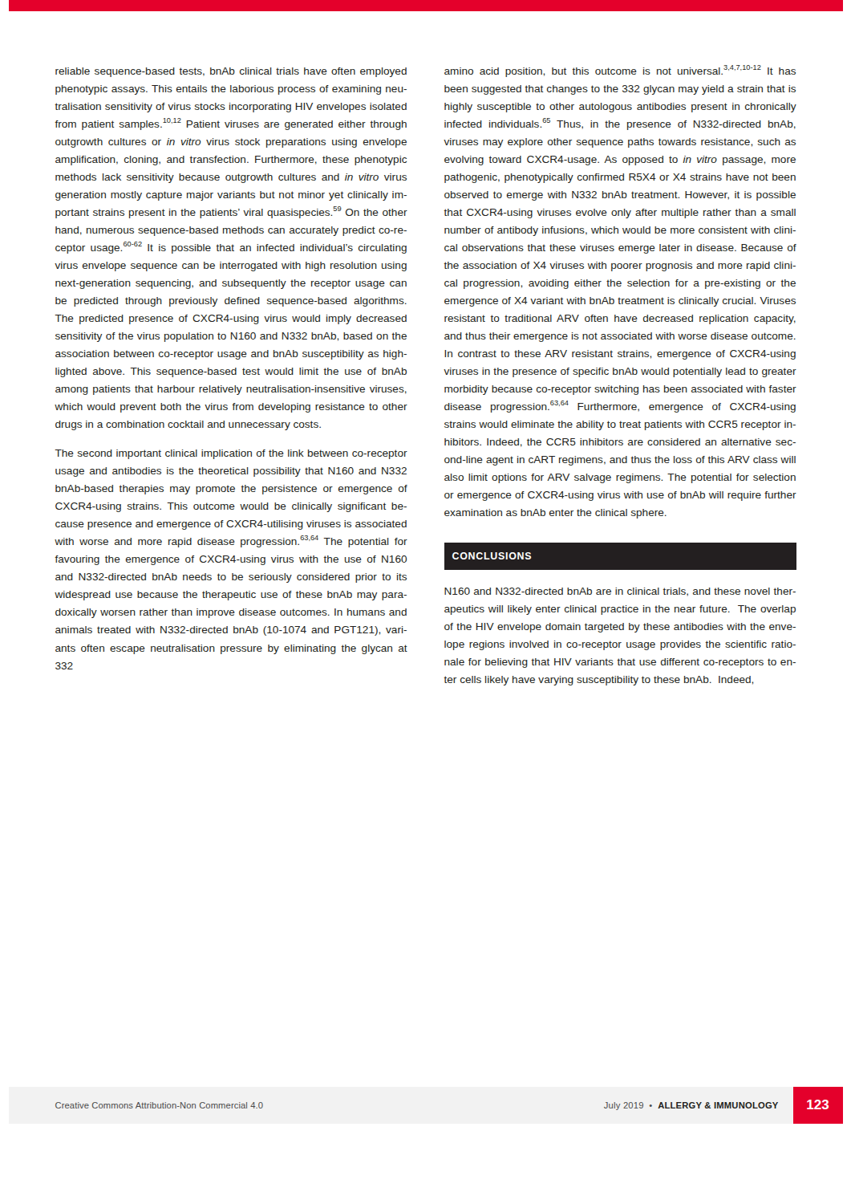reliable sequence-based tests, bnAb clinical trials have often employed phenotypic assays. This entails the laborious process of examining neutralisation sensitivity of virus stocks incorporating HIV envelopes isolated from patient samples.10,12 Patient viruses are generated either through outgrowth cultures or in vitro virus stock preparations using envelope amplification, cloning, and transfection. Furthermore, these phenotypic methods lack sensitivity because outgrowth cultures and in vitro virus generation mostly capture major variants but not minor yet clinically important strains present in the patients’ viral quasispecies.59 On the other hand, numerous sequence-based methods can accurately predict co-receptor usage.60-62 It is possible that an infected individual’s circulating virus envelope sequence can be interrogated with high resolution using next-generation sequencing, and subsequently the receptor usage can be predicted through previously defined sequence-based algorithms. The predicted presence of CXCR4-using virus would imply decreased sensitivity of the virus population to N160 and N332 bnAb, based on the association between co-receptor usage and bnAb susceptibility as highlighted above. This sequence-based test would limit the use of bnAb among patients that harbour relatively neutralisation-insensitive viruses, which would prevent both the virus from developing resistance to other drugs in a combination cocktail and unnecessary costs.
The second important clinical implication of the link between co-receptor usage and antibodies is the theoretical possibility that N160 and N332 bnAb-based therapies may promote the persistence or emergence of CXCR4-using strains. This outcome would be clinically significant because presence and emergence of CXCR4-utilising viruses is associated with worse and more rapid disease progression.63,64 The potential for favouring the emergence of CXCR4-using virus with the use of N160 and N332-directed bnAb needs to be seriously considered prior to its widespread use because the therapeutic use of these bnAb may paradoxically worsen rather than improve disease outcomes. In humans and animals treated with N332-directed bnAb (10-1074 and PGT121), variants often escape neutralisation pressure by eliminating the glycan at 332
amino acid position, but this outcome is not universal.3,4,7,10-12 It has been suggested that changes to the 332 glycan may yield a strain that is highly susceptible to other autologous antibodies present in chronically infected individuals.65 Thus, in the presence of N332-directed bnAb, viruses may explore other sequence paths towards resistance, such as evolving toward CXCR4-usage. As opposed to in vitro passage, more pathogenic, phenotypically confirmed R5X4 or X4 strains have not been observed to emerge with N332 bnAb treatment. However, it is possible that CXCR4-using viruses evolve only after multiple rather than a small number of antibody infusions, which would be more consistent with clinical observations that these viruses emerge later in disease. Because of the association of X4 viruses with poorer prognosis and more rapid clinical progression, avoiding either the selection for a pre-existing or the emergence of X4 variant with bnAb treatment is clinically crucial. Viruses resistant to traditional ARV often have decreased replication capacity, and thus their emergence is not associated with worse disease outcome. In contrast to these ARV resistant strains, emergence of CXCR4-using viruses in the presence of specific bnAb would potentially lead to greater morbidity because co-receptor switching has been associated with faster disease progression.63,64 Furthermore, emergence of CXCR4-using strains would eliminate the ability to treat patients with CCR5 receptor inhibitors. Indeed, the CCR5 inhibitors are considered an alternative second-line agent in cART regimens, and thus the loss of this ARV class will also limit options for ARV salvage regimens. The potential for selection or emergence of CXCR4-using virus with use of bnAb will require further examination as bnAb enter the clinical sphere.
CONCLUSIONS
N160 and N332-directed bnAb are in clinical trials, and these novel therapeutics will likely enter clinical practice in the near future. The overlap of the HIV envelope domain targeted by these antibodies with the envelope regions involved in co-receptor usage provides the scientific rationale for believing that HIV variants that use different co-receptors to enter cells likely have varying susceptibility to these bnAb. Indeed,
Creative Commons Attribution-Non Commercial 4.0
July 2019 • ALLERGY & IMMUNOLOGY
123